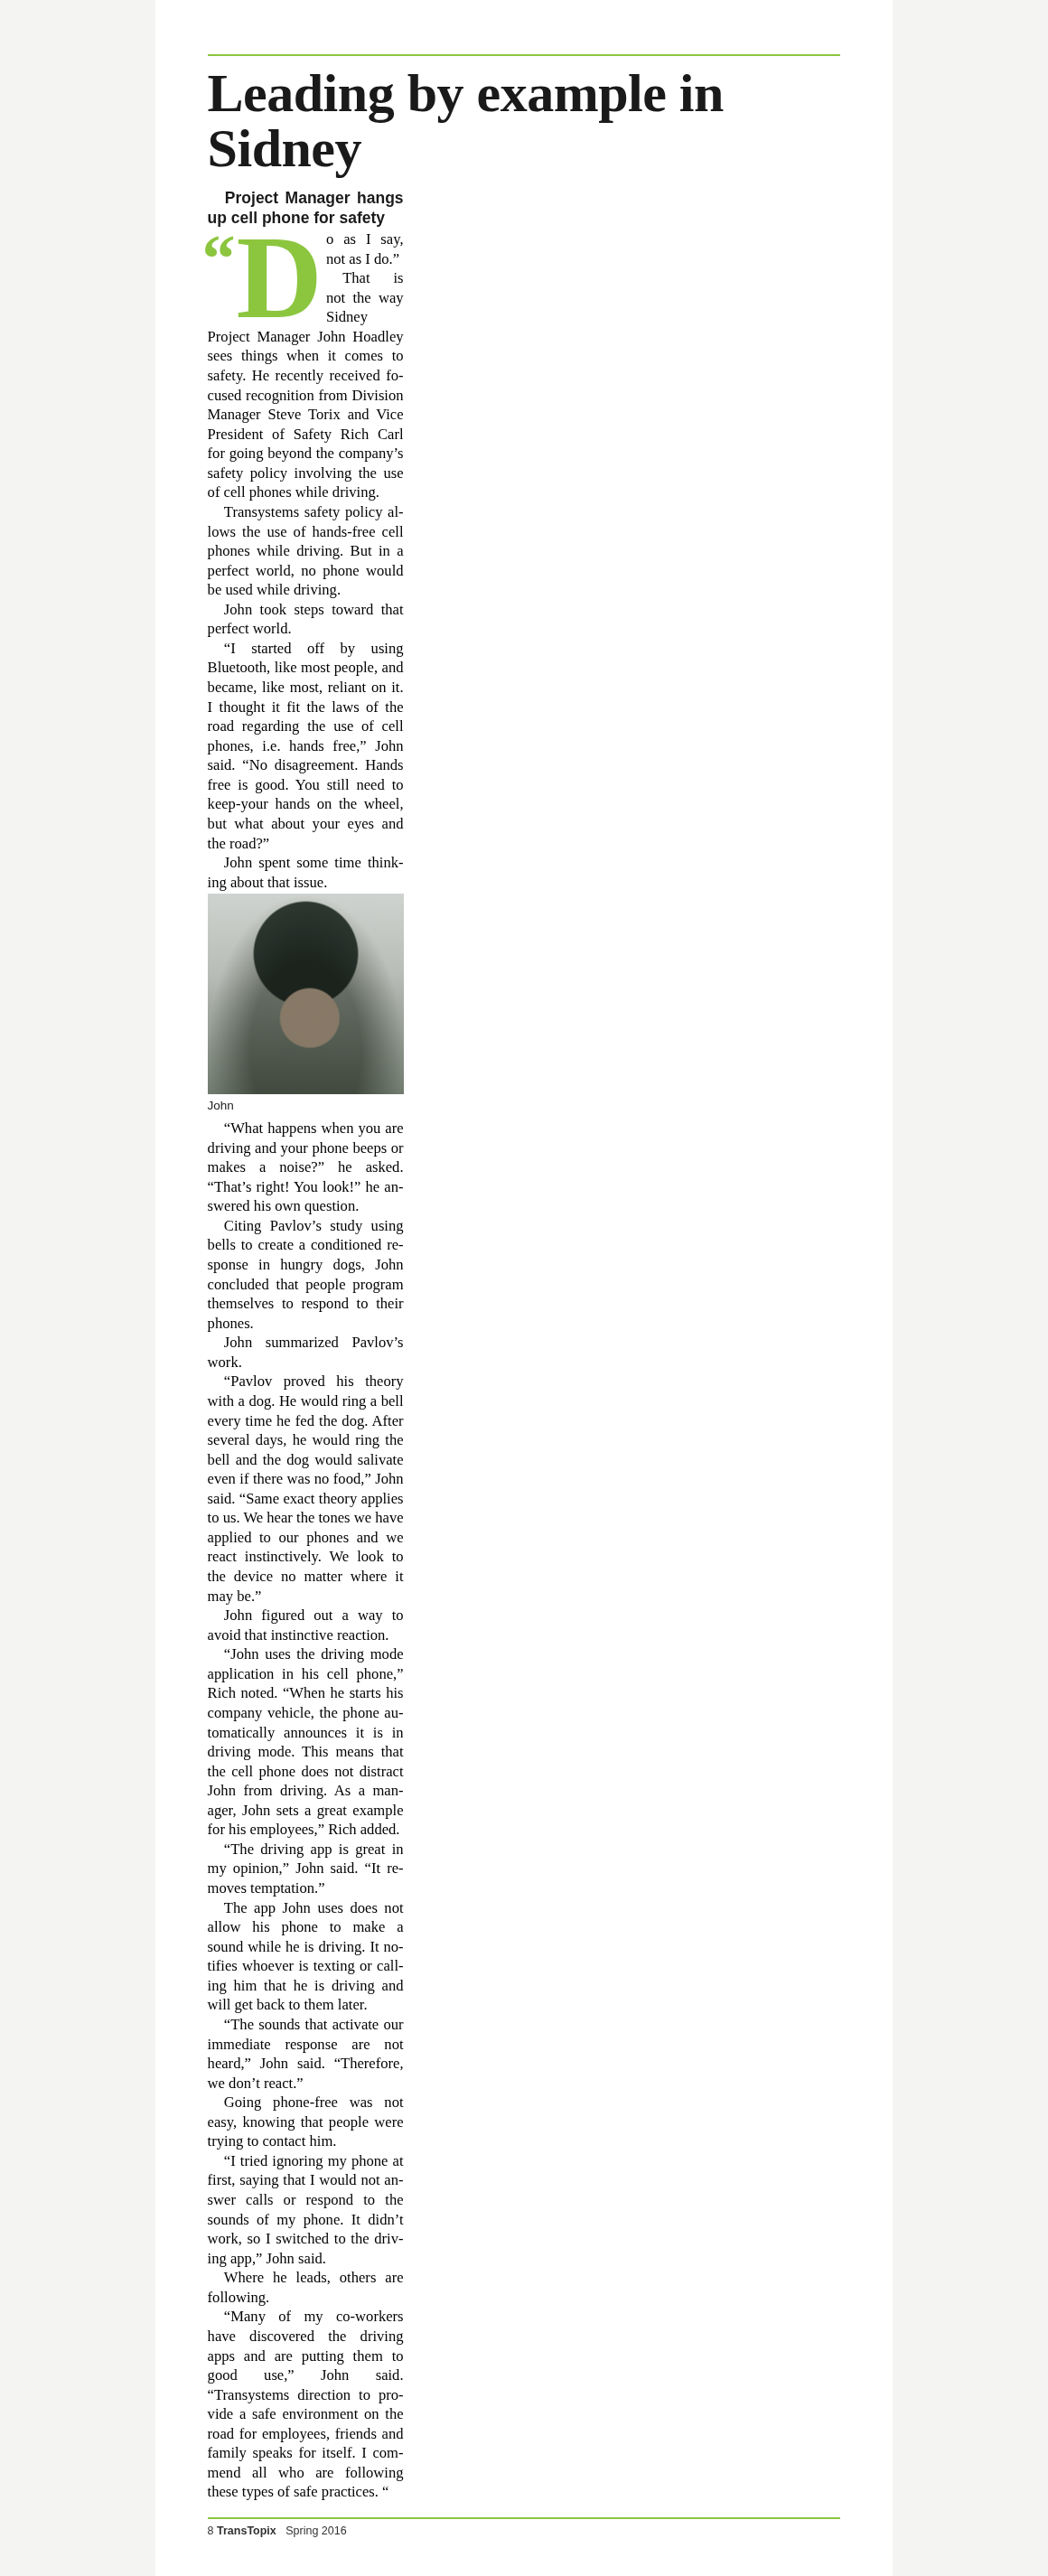Leading by example in Sidney
Project Manager hangs up cell phone for safety
“D
o as I say, not as I do.”
That is not the way Sidney Project Manager John Hoadley sees things when it comes to safety. He recently received focused recognition from Division Manager Steve Torix and Vice President of Safety Rich Carl for going beyond the company’s safety policy involving the use of cell phones while driving.
Transystems safety policy allows the use of hands-free cell phones while driving. But in a perfect world, no phone would be used while driving.
John took steps toward that perfect world.
“I started off by using Bluetooth, like most people, and became, like most, reliant on it. I thought it fit the laws of the road regarding the use of cell phones, i.e. hands free,” John said. “No disagreement. Hands free is good. You still need to keep-your hands on the wheel, but what about your eyes and the road?”
John spent some time thinking about that issue.
John
“What happens when you are driving and your phone beeps or makes a noise?” he asked. “That’s right! You look!” he answered his own question.
Citing Pavlov’s study using bells to create a conditioned response in hungry dogs, John concluded that people program themselves to respond to their phones.
John summarized Pavlov’s work.
“Pavlov proved his theory with a dog. He would ring a bell every time he fed the dog. After several days, he would ring the bell and the dog would salivate even if there was no food,” John said. “Same exact theory applies to us. We hear the tones we have applied to our phones and we react instinctively. We look to the device no matter where it may be.”
John figured out a way to avoid that instinctive reaction.
“John uses the driving mode application in his cell phone,” Rich noted. “When he starts his company vehicle, the phone automatically announces it is in driving mode. This means that the cell phone does not distract John from driving. As a manager, John sets a great example for his employees,” Rich added.
“The driving app is great in my opinion,” John said. “It removes temptation.”
The app John uses does not allow his phone to make a sound while he is driving. It notifies whoever is texting or calling him that he is driving and will get back to them later.
“The sounds that activate our immediate response are not heard,” John said. “Therefore, we don’t react.”
Going phone-free was not easy, knowing that people were trying to contact him.
“I tried ignoring my phone at first, saying that I would not answer calls or respond to the sounds of my phone. It didn’t work, so I switched to the driving app,” John said.
Where he leads, others are following.
“Many of my co-workers have discovered the driving apps and are putting them to good use,” John said. “Transystems direction to provide a safe environment on the road for employees, friends and family speaks for itself. I commend all who are following these types of safe practices. “
8 TransTopix Spring 2016